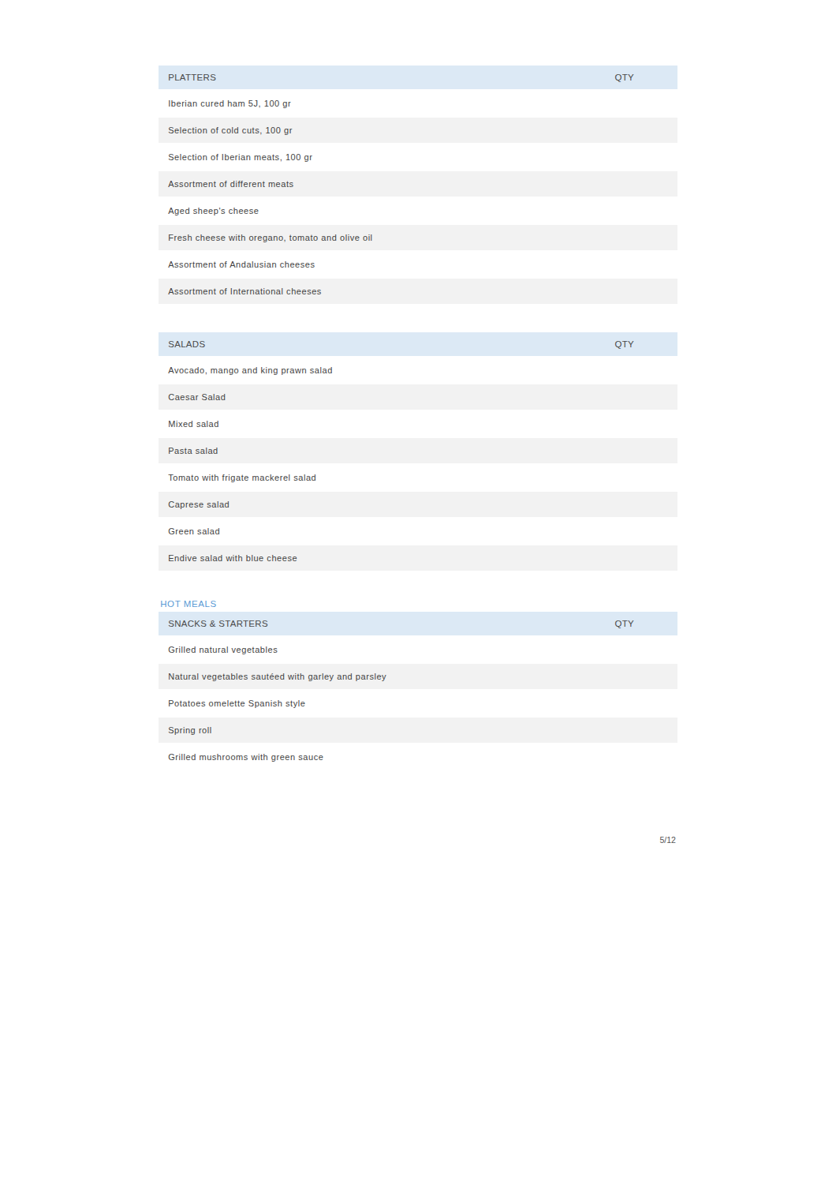| PLATTERS | QTY |
| --- | --- |
| Iberian cured ham 5J, 100 gr | |
| Selection of cold cuts, 100 gr | |
| Selection of Iberian meats, 100 gr | |
| Assortment of different meats | |
| Aged sheep's cheese | |
| Fresh cheese with oregano, tomato and olive oil | |
| Assortment of Andalusian cheeses | |
| Assortment of International cheeses | |
| SALADS | QTY |
| --- | --- |
| Avocado, mango and king prawn salad | |
| Caesar Salad | |
| Mixed salad | |
| Pasta salad | |
| Tomato with frigate mackerel salad | |
| Caprese salad | |
| Green salad | |
| Endive salad with blue cheese | |
HOT MEALS
| SNACKS & STARTERS | QTY |
| --- | --- |
| Grilled natural vegetables | |
| Natural vegetables sautéed with garley and parsley | |
| Potatoes omelette Spanish style | |
| Spring roll | |
| Grilled mushrooms with green sauce | |
5/12